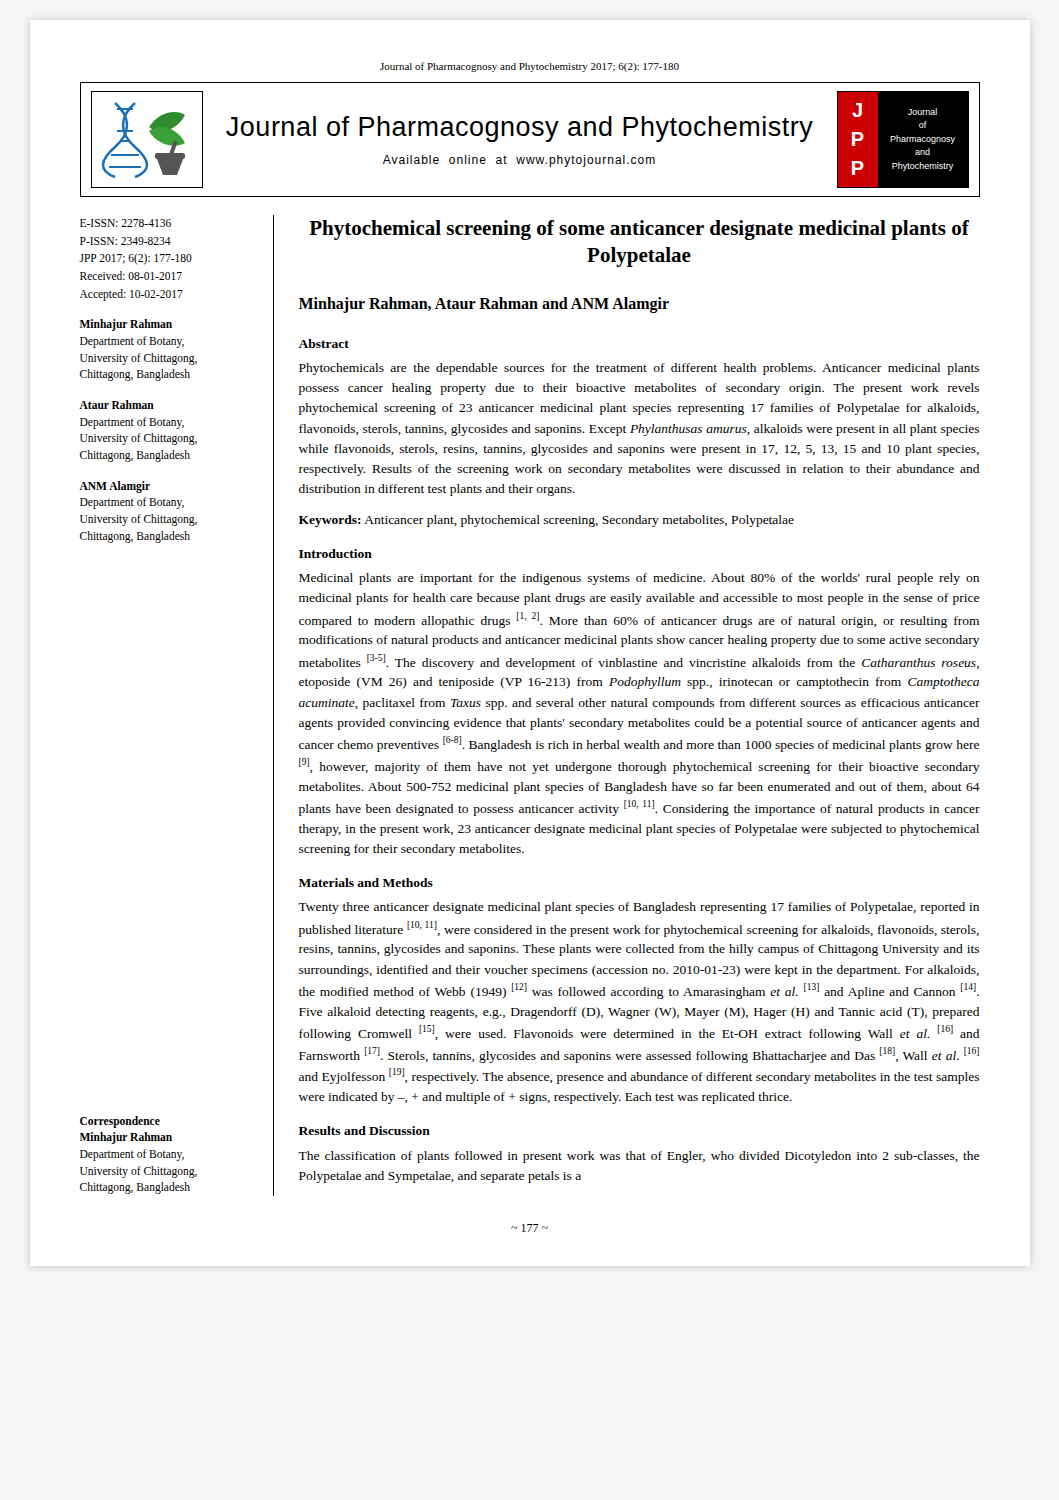Journal of Pharmacognosy and Phytochemistry 2017; 6(2): 177-180
Journal of Pharmacognosy and Phytochemistry
Available online at www.phytojournal.com
JPP
Journal
of
Pharmacognosy
and
Phytochemistry
E-ISSN: 2278-4136
P-ISSN: 2349-8234
JPP 2017; 6(2): 177-180
Received: 08-01-2017
Accepted: 10-02-2017
Minhajur Rahman
Department of Botany,
University of Chittagong,
Chittagong, Bangladesh
Ataur Rahman
Department of Botany,
University of Chittagong,
Chittagong, Bangladesh
ANM Alamgir
Department of Botany,
University of Chittagong,
Chittagong, Bangladesh
Correspondence
Minhajur Rahman
Department of Botany,
University of Chittagong,
Chittagong, Bangladesh
Phytochemical screening of some anticancer designate medicinal plants of Polypetalae
Minhajur Rahman, Ataur Rahman and ANM Alamgir
Abstract
Phytochemicals are the dependable sources for the treatment of different health problems. Anticancer medicinal plants possess cancer healing property due to their bioactive metabolites of secondary origin. The present work revels phytochemical screening of 23 anticancer medicinal plant species representing 17 families of Polypetalae for alkaloids, flavonoids, sterols, tannins, glycosides and saponins. Except Phylanthusas amurus, alkaloids were present in all plant species while flavonoids, sterols, resins, tannins, glycosides and saponins were present in 17, 12, 5, 13, 15 and 10 plant species, respectively. Results of the screening work on secondary metabolites were discussed in relation to their abundance and distribution in different test plants and their organs.
Keywords: Anticancer plant, phytochemical screening, Secondary metabolites, Polypetalae
Introduction
Medicinal plants are important for the indigenous systems of medicine. About 80% of the worlds' rural people rely on medicinal plants for health care because plant drugs are easily available and accessible to most people in the sense of price compared to modern allopathic drugs [1, 2]. More than 60% of anticancer drugs are of natural origin, or resulting from modifications of natural products and anticancer medicinal plants show cancer healing property due to some active secondary metabolites [3-5]. The discovery and development of vinblastine and vincristine alkaloids from the Catharanthus roseus, etoposide (VM 26) and teniposide (VP 16-213) from Podophyllum spp., irinotecan or camptothecin from Camptotheca acuminate, paclitaxel from Taxus spp. and several other natural compounds from different sources as efficacious anticancer agents provided convincing evidence that plants' secondary metabolites could be a potential source of anticancer agents and cancer chemo preventives [6-8]. Bangladesh is rich in herbal wealth and more than 1000 species of medicinal plants grow here [9], however, majority of them have not yet undergone thorough phytochemical screening for their bioactive secondary metabolites. About 500-752 medicinal plant species of Bangladesh have so far been enumerated and out of them, about 64 plants have been designated to possess anticancer activity [10, 11]. Considering the importance of natural products in cancer therapy, in the present work, 23 anticancer designate medicinal plant species of Polypetalae were subjected to phytochemical screening for their secondary metabolites.
Materials and Methods
Twenty three anticancer designate medicinal plant species of Bangladesh representing 17 families of Polypetalae, reported in published literature [10, 11], were considered in the present work for phytochemical screening for alkaloids, flavonoids, sterols, resins, tannins, glycosides and saponins. These plants were collected from the hilly campus of Chittagong University and its surroundings, identified and their voucher specimens (accession no. 2010-01-23) were kept in the department. For alkaloids, the modified method of Webb (1949) [12] was followed according to Amarasingham et al. [13] and Apline and Cannon [14]. Five alkaloid detecting reagents, e.g., Dragendorff (D), Wagner (W), Mayer (M), Hager (H) and Tannic acid (T), prepared following Cromwell [15], were used. Flavonoids were determined in the Et-OH extract following Wall et al. [16] and Farnsworth [17]. Sterols, tannins, glycosides and saponins were assessed following Bhattacharjee and Das [18], Wall et al. [16] and Eyjolfesson [19], respectively. The absence, presence and abundance of different secondary metabolites in the test samples were indicated by –, + and multiple of + signs, respectively. Each test was replicated thrice.
Results and Discussion
The classification of plants followed in present work was that of Engler, who divided Dicotyledon into 2 sub-classes, the Polypetalae and Sympetalae, and separate petals is a
~ 177 ~